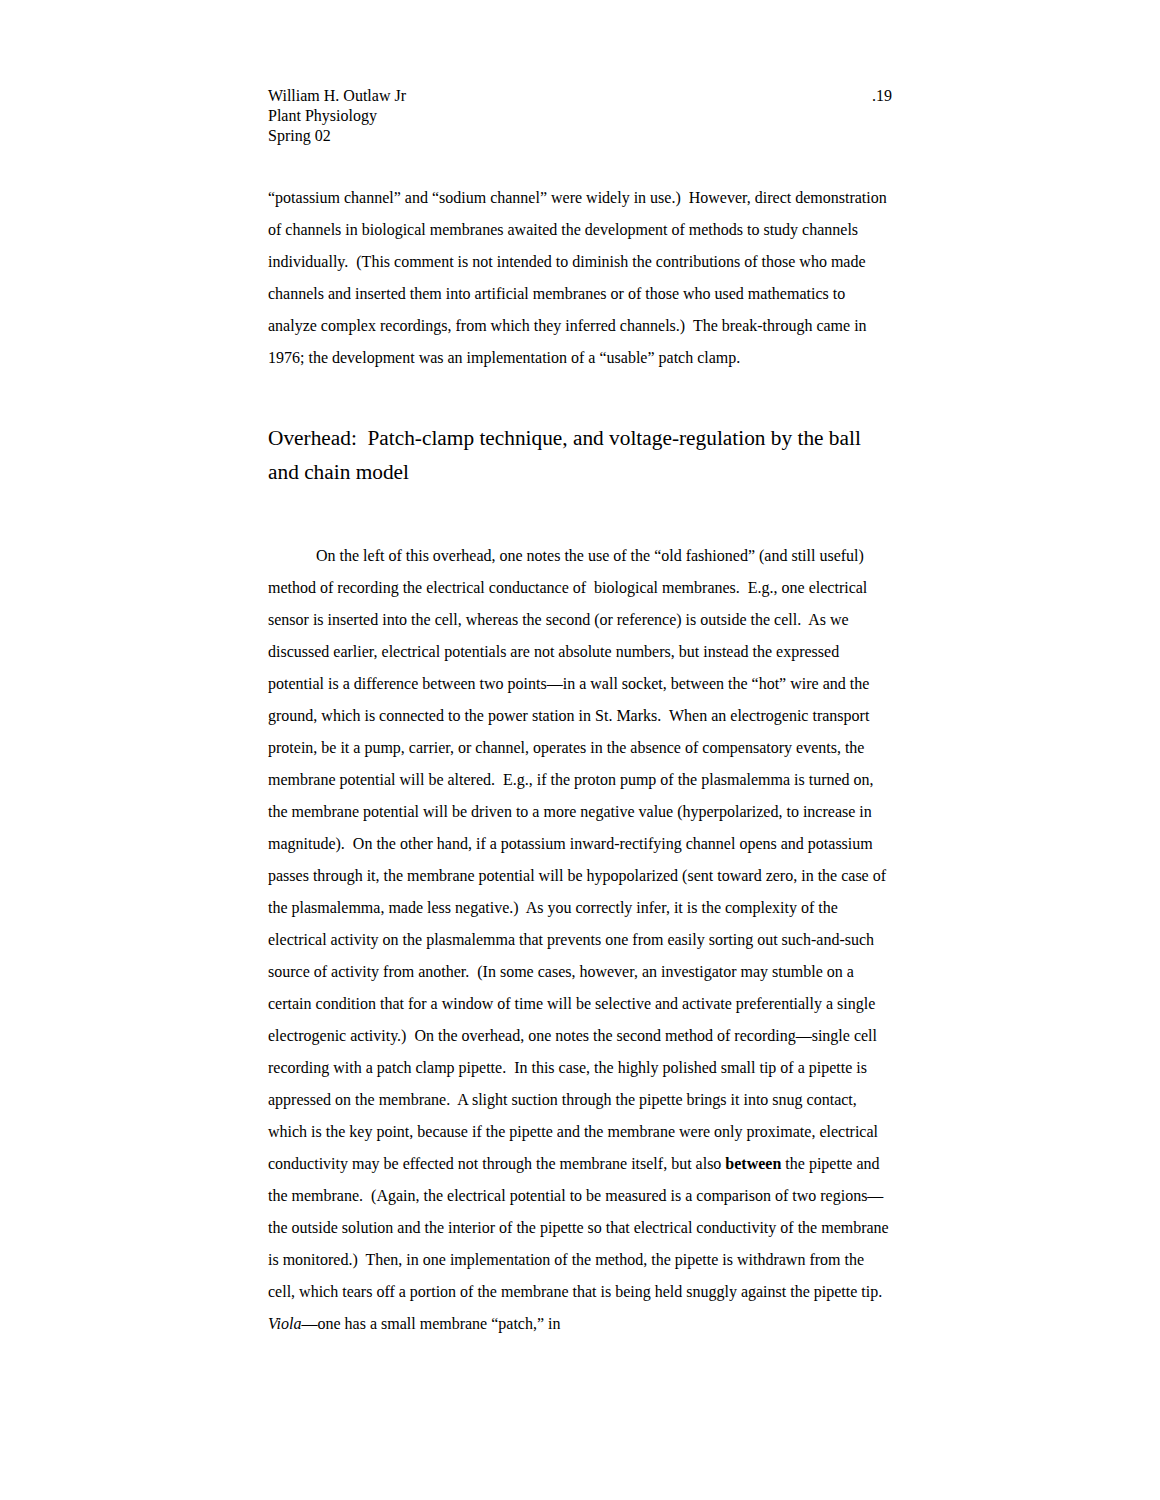.19 William H. Outlaw Jr
Plant Physiology
Spring 02
“potassium channel” and “sodium channel” were widely in use.) However, direct demonstration of channels in biological membranes awaited the development of methods to study channels individually. (This comment is not intended to diminish the contributions of those who made channels and inserted them into artificial membranes or of those who used mathematics to analyze complex recordings, from which they inferred channels.) The break-through came in 1976; the development was an implementation of a “usable” patch clamp.
Overhead: Patch-clamp technique, and voltage-regulation by the ball and chain model
On the left of this overhead, one notes the use of the “old fashioned” (and still useful) method of recording the electrical conductance of biological membranes. E.g., one electrical sensor is inserted into the cell, whereas the second (or reference) is outside the cell. As we discussed earlier, electrical potentials are not absolute numbers, but instead the expressed potential is a difference between two points—in a wall socket, between the “hot” wire and the ground, which is connected to the power station in St. Marks. When an electrogenic transport protein, be it a pump, carrier, or channel, operates in the absence of compensatory events, the membrane potential will be altered. E.g., if the proton pump of the plasmalemma is turned on, the membrane potential will be driven to a more negative value (hyperpolarized, to increase in magnitude). On the other hand, if a potassium inward-rectifying channel opens and potassium passes through it, the membrane potential will be hypopolarized (sent toward zero, in the case of the plasmalemma, made less negative.) As you correctly infer, it is the complexity of the electrical activity on the plasmalemma that prevents one from easily sorting out such-and-such source of activity from another. (In some cases, however, an investigator may stumble on a certain condition that for a window of time will be selective and activate preferentially a single electrogenic activity.) On the overhead, one notes the second method of recording—single cell recording with a patch clamp pipette. In this case, the highly polished small tip of a pipette is appressed on the membrane. A slight suction through the pipette brings it into snug contact, which is the key point, because if the pipette and the membrane were only proximate, electrical conductivity may be effected not through the membrane itself, but also between the pipette and the membrane. (Again, the electrical potential to be measured is a comparison of two regions—the outside solution and the interior of the pipette so that electrical conductivity of the membrane is monitored.) Then, in one implementation of the method, the pipette is withdrawn from the cell, which tears off a portion of the membrane that is being held snuggly against the pipette tip. Viola—one has a small membrane “patch,” in